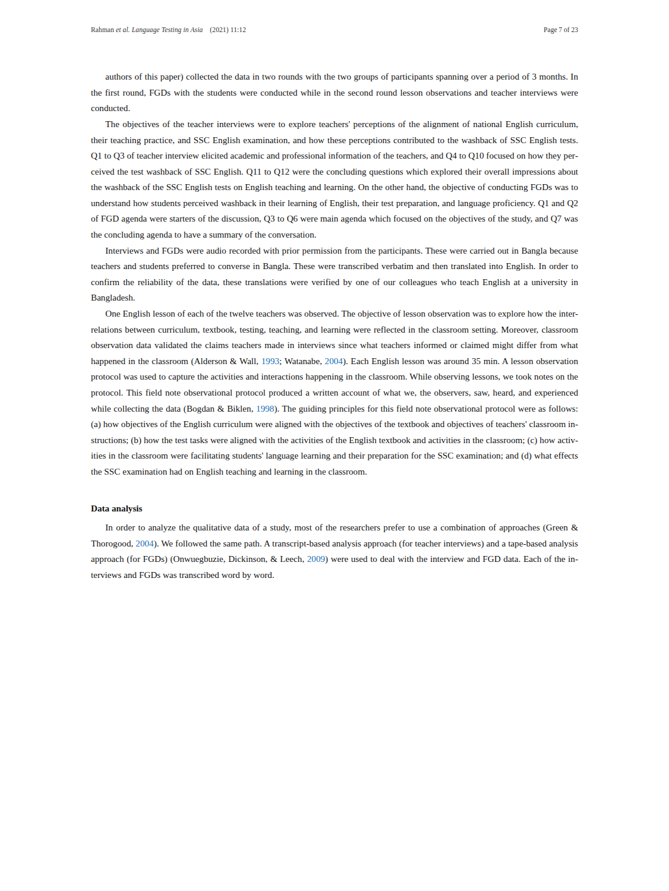Rahman et al. Language Testing in Asia (2021) 11:12
Page 7 of 23
authors of this paper) collected the data in two rounds with the two groups of participants spanning over a period of 3 months. In the first round, FGDs with the students were conducted while in the second round lesson observations and teacher interviews were conducted.
The objectives of the teacher interviews were to explore teachers' perceptions of the alignment of national English curriculum, their teaching practice, and SSC English examination, and how these perceptions contributed to the washback of SSC English tests. Q1 to Q3 of teacher interview elicited academic and professional information of the teachers, and Q4 to Q10 focused on how they perceived the test washback of SSC English. Q11 to Q12 were the concluding questions which explored their overall impressions about the washback of the SSC English tests on English teaching and learning. On the other hand, the objective of conducting FGDs was to understand how students perceived washback in their learning of English, their test preparation, and language proficiency. Q1 and Q2 of FGD agenda were starters of the discussion, Q3 to Q6 were main agenda which focused on the objectives of the study, and Q7 was the concluding agenda to have a summary of the conversation.
Interviews and FGDs were audio recorded with prior permission from the participants. These were carried out in Bangla because teachers and students preferred to converse in Bangla. These were transcribed verbatim and then translated into English. In order to confirm the reliability of the data, these translations were verified by one of our colleagues who teach English at a university in Bangladesh.
One English lesson of each of the twelve teachers was observed. The objective of lesson observation was to explore how the inter-relations between curriculum, textbook, testing, teaching, and learning were reflected in the classroom setting. Moreover, classroom observation data validated the claims teachers made in interviews since what teachers informed or claimed might differ from what happened in the classroom (Alderson & Wall, 1993; Watanabe, 2004). Each English lesson was around 35 min. A lesson observation protocol was used to capture the activities and interactions happening in the classroom. While observing lessons, we took notes on the protocol. This field note observational protocol produced a written account of what we, the observers, saw, heard, and experienced while collecting the data (Bogdan & Biklen, 1998). The guiding principles for this field note observational protocol were as follows: (a) how objectives of the English curriculum were aligned with the objectives of the textbook and objectives of teachers' classroom instructions; (b) how the test tasks were aligned with the activities of the English textbook and activities in the classroom; (c) how activities in the classroom were facilitating students' language learning and their preparation for the SSC examination; and (d) what effects the SSC examination had on English teaching and learning in the classroom.
Data analysis
In order to analyze the qualitative data of a study, most of the researchers prefer to use a combination of approaches (Green & Thorogood, 2004). We followed the same path. A transcript-based analysis approach (for teacher interviews) and a tape-based analysis approach (for FGDs) (Onwuegbuzie, Dickinson, & Leech, 2009) were used to deal with the interview and FGD data. Each of the interviews and FGDs was transcribed word by word.